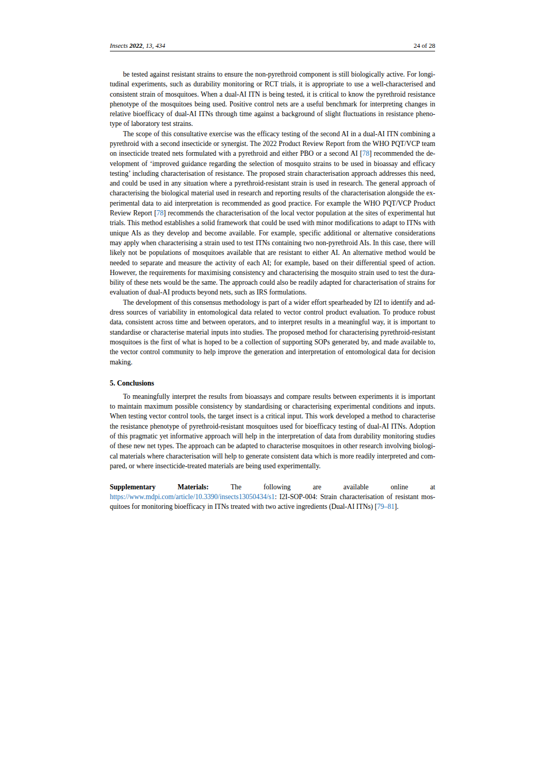Insects 2022, 13, 434 24 of 28
be tested against resistant strains to ensure the non-pyrethroid component is still biologically active. For longitudinal experiments, such as durability monitoring or RCT trials, it is appropriate to use a well-characterised and consistent strain of mosquitoes. When a dual-AI ITN is being tested, it is critical to know the pyrethroid resistance phenotype of the mosquitoes being used. Positive control nets are a useful benchmark for interpreting changes in relative bioefficacy of dual-AI ITNs through time against a background of slight fluctuations in resistance phenotype of laboratory test strains.
The scope of this consultative exercise was the efficacy testing of the second AI in a dual-AI ITN combining a pyrethroid with a second insecticide or synergist. The 2022 Product Review Report from the WHO PQT/VCP team on insecticide treated nets formulated with a pyrethroid and either PBO or a second AI [78] recommended the development of ‘improved guidance regarding the selection of mosquito strains to be used in bioassay and efficacy testing’ including characterisation of resistance. The proposed strain characterisation approach addresses this need, and could be used in any situation where a pyrethroid-resistant strain is used in research. The general approach of characterising the biological material used in research and reporting results of the characterisation alongside the experimental data to aid interpretation is recommended as good practice. For example the WHO PQT/VCP Product Review Report [78] recommends the characterisation of the local vector population at the sites of experimental hut trials. This method establishes a solid framework that could be used with minor modifications to adapt to ITNs with unique AIs as they develop and become available. For example, specific additional or alternative considerations may apply when characterising a strain used to test ITNs containing two non-pyrethroid AIs. In this case, there will likely not be populations of mosquitoes available that are resistant to either AI. An alternative method would be needed to separate and measure the activity of each AI; for example, based on their differential speed of action. However, the requirements for maximising consistency and characterising the mosquito strain used to test the durability of these nets would be the same. The approach could also be readily adapted for characterisation of strains for evaluation of dual-AI products beyond nets, such as IRS formulations.
The development of this consensus methodology is part of a wider effort spearheaded by I2I to identify and address sources of variability in entomological data related to vector control product evaluation. To produce robust data, consistent across time and between operators, and to interpret results in a meaningful way, it is important to standardise or characterise material inputs into studies. The proposed method for characterising pyrethroid-resistant mosquitoes is the first of what is hoped to be a collection of supporting SOPs generated by, and made available to, the vector control community to help improve the generation and interpretation of entomological data for decision making.
5. Conclusions
To meaningfully interpret the results from bioassays and compare results between experiments it is important to maintain maximum possible consistency by standardising or characterising experimental conditions and inputs. When testing vector control tools, the target insect is a critical input. This work developed a method to characterise the resistance phenotype of pyrethroid-resistant mosquitoes used for bioefficacy testing of dual-AI ITNs. Adoption of this pragmatic yet informative approach will help in the interpretation of data from durability monitoring studies of these new net types. The approach can be adapted to characterise mosquitoes in other research involving biological materials where characterisation will help to generate consistent data which is more readily interpreted and compared, or where insecticide-treated materials are being used experimentally.
Supplementary Materials: The following are available online at https://www.mdpi.com/article/10.3390/insects13050434/s1: I2I-SOP-004: Strain characterisation of resistant mosquitoes for monitoring bioefficacy in ITNs treated with two active ingredients (Dual-AI ITNs) [79–81].